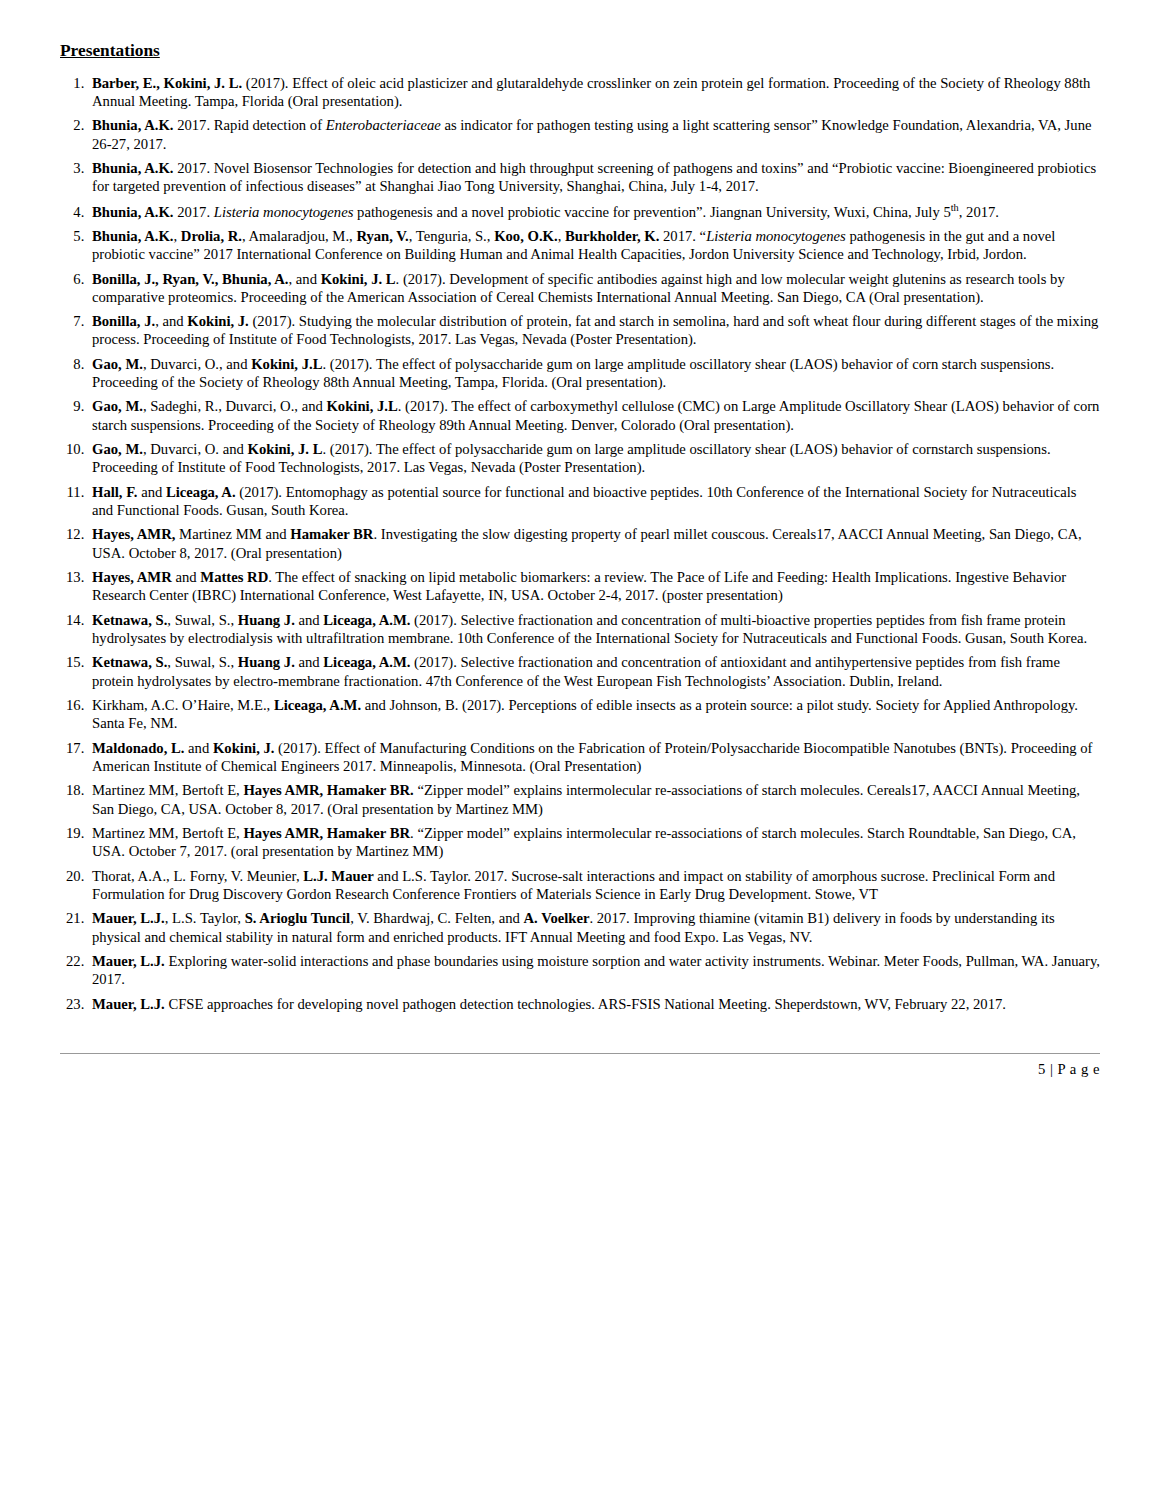Presentations
Barber, E., Kokini, J. L. (2017). Effect of oleic acid plasticizer and glutaraldehyde crosslinker on zein protein gel formation. Proceeding of the Society of Rheology 88th Annual Meeting. Tampa, Florida (Oral presentation).
Bhunia, A.K. 2017. Rapid detection of Enterobacteriaceae as indicator for pathogen testing using a light scattering sensor” Knowledge Foundation, Alexandria, VA, June 26-27, 2017.
Bhunia, A.K. 2017. Novel Biosensor Technologies for detection and high throughput screening of pathogens and toxins” and “Probiotic vaccine: Bioengineered probiotics for targeted prevention of infectious diseases” at Shanghai Jiao Tong University, Shanghai, China, July 1-4, 2017.
Bhunia, A.K. 2017. Listeria monocytogenes pathogenesis and a novel probiotic vaccine for prevention”. Jiangnan University, Wuxi, China, July 5th, 2017.
Bhunia, A.K., Drolia, R., Amalaradjou, M., Ryan, V., Tenguria, S., Koo, O.K., Burkholder, K. 2017. “Listeria monocytogenes pathogenesis in the gut and a novel probiotic vaccine” 2017 International Conference on Building Human and Animal Health Capacities, Jordon University Science and Technology, Irbid, Jordon.
Bonilla, J., Ryan, V., Bhunia, A., and Kokini, J. L. (2017). Development of specific antibodies against high and low molecular weight glutenins as research tools by comparative proteomics. Proceeding of the American Association of Cereal Chemists International Annual Meeting. San Diego, CA (Oral presentation).
Bonilla, J., and Kokini, J. (2017). Studying the molecular distribution of protein, fat and starch in semolina, hard and soft wheat flour during different stages of the mixing process. Proceeding of Institute of Food Technologists, 2017. Las Vegas, Nevada (Poster Presentation).
Gao, M., Duvarci, O., and Kokini, J.L. (2017). The effect of polysaccharide gum on large amplitude oscillatory shear (LAOS) behavior of corn starch suspensions. Proceeding of the Society of Rheology 88th Annual Meeting, Tampa, Florida. (Oral presentation).
Gao, M., Sadeghi, R., Duvarci, O., and Kokini, J.L. (2017). The effect of carboxymethyl cellulose (CMC) on Large Amplitude Oscillatory Shear (LAOS) behavior of corn starch suspensions. Proceeding of the Society of Rheology 89th Annual Meeting. Denver, Colorado (Oral presentation).
Gao, M., Duvarci, O. and Kokini, J. L. (2017). The effect of polysaccharide gum on large amplitude oscillatory shear (LAOS) behavior of cornstarch suspensions. Proceeding of Institute of Food Technologists, 2017. Las Vegas, Nevada (Poster Presentation).
Hall, F. and Liceaga, A. (2017). Entomophagy as potential source for functional and bioactive peptides. 10th Conference of the International Society for Nutraceuticals and Functional Foods. Gusan, South Korea.
Hayes, AMR, Martinez MM and Hamaker BR. Investigating the slow digesting property of pearl millet couscous. Cereals17, AACCI Annual Meeting, San Diego, CA, USA. October 8, 2017. (Oral presentation)
Hayes, AMR and Mattes RD. The effect of snacking on lipid metabolic biomarkers: a review. The Pace of Life and Feeding: Health Implications. Ingestive Behavior Research Center (IBRC) International Conference, West Lafayette, IN, USA. October 2-4, 2017. (poster presentation)
Ketnawa, S., Suwal, S., Huang J. and Liceaga, A.M. (2017). Selective fractionation and concentration of multi-bioactive properties peptides from fish frame protein hydrolysates by electrodialysis with ultrafiltration membrane. 10th Conference of the International Society for Nutraceuticals and Functional Foods. Gusan, South Korea.
Ketnawa, S., Suwal, S., Huang J. and Liceaga, A.M. (2017). Selective fractionation and concentration of antioxidant and antihypertensive peptides from fish frame protein hydrolysates by electro-membrane fractionation. 47th Conference of the West European Fish Technologists’ Association. Dublin, Ireland.
Kirkham, A.C. O’Haire, M.E., Liceaga, A.M. and Johnson, B. (2017). Perceptions of edible insects as a protein source: a pilot study. Society for Applied Anthropology. Santa Fe, NM.
Maldonado, L. and Kokini, J. (2017). Effect of Manufacturing Conditions on the Fabrication of Protein/Polysaccharide Biocompatible Nanotubes (BNTs). Proceeding of American Institute of Chemical Engineers 2017. Minneapolis, Minnesota. (Oral Presentation)
Martinez MM, Bertoft E, Hayes AMR, Hamaker BR. “Zipper model” explains intermolecular re-associations of starch molecules. Cereals17, AACCI Annual Meeting, San Diego, CA, USA. October 8, 2017. (Oral presentation by Martinez MM)
Martinez MM, Bertoft E, Hayes AMR, Hamaker BR. “Zipper model” explains intermolecular re-associations of starch molecules. Starch Roundtable, San Diego, CA, USA. October 7, 2017. (oral presentation by Martinez MM)
Thorat, A.A., L. Forny, V. Meunier, L.J. Mauer and L.S. Taylor. 2017. Sucrose-salt interactions and impact on stability of amorphous sucrose. Preclinical Form and Formulation for Drug Discovery Gordon Research Conference Frontiers of Materials Science in Early Drug Development. Stowe, VT
Mauer, L.J., L.S. Taylor, S. Arioglu Tuncil, V. Bhardwaj, C. Felten, and A. Voelker. 2017. Improving thiamine (vitamin B1) delivery in foods by understanding its physical and chemical stability in natural form and enriched products. IFT Annual Meeting and food Expo. Las Vegas, NV.
Mauer, L.J. Exploring water-solid interactions and phase boundaries using moisture sorption and water activity instruments. Webinar. Meter Foods, Pullman, WA. January, 2017.
Mauer, L.J. CFSE approaches for developing novel pathogen detection technologies. ARS-FSIS National Meeting. Sheperdstown, WV, February 22, 2017.
5 | P a g e